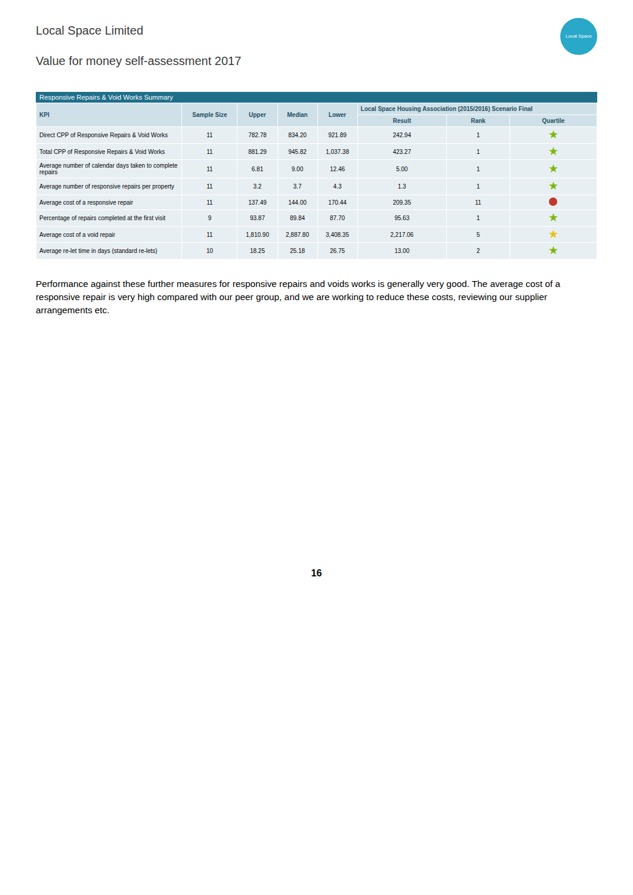Local Space
Local Space Limited
Value for money self-assessment 2017
Responsive Repairs & Void Works Summary
| KPI | Sample Size | Upper | Median | Lower | Local Space Housing Association (2015/2016) Scenario Final |
| --- | --- | --- | --- | --- | --- |
| Result | Rank | Quartile |
| Direct CPP of Responsive Repairs & Void Works | 11 | 782.78 | 834.20 | 921.89 | 242.94 | 1 | ★ |
| Total CPP of Responsive Repairs & Void Works | 11 | 881.29 | 945.82 | 1,037.38 | 423.27 | 1 | ★ |
| Average number of calendar days taken to complete repairs | 11 | 6.81 | 9.00 | 12.46 | 5.00 | 1 | ★ |
| Average number of responsive repairs per property | 11 | 3.2 | 3.7 | 4.3 | 1.3 | 1 | ★ |
| Average cost of a responsive repair | 11 | 137.49 | 144.00 | 170.44 | 209.35 | 11 | |
| Percentage of repairs completed at the first visit | 9 | 93.87 | 89.84 | 87.70 | 95.63 | 1 | ★ |
| Average cost of a void repair | 11 | 1,810.90 | 2,887.80 | 3,408.35 | 2,217.06 | 5 | ★ |
| Average re-let time in days (standard re-lets) | 10 | 18.25 | 25.18 | 26.75 | 13.00 | 2 | ★ |
Performance against these further measures for responsive repairs and voids works is generally very good. The average cost of a responsive repair is very high compared with our peer group, and we are working to reduce these costs, reviewing our supplier arrangements etc.
16